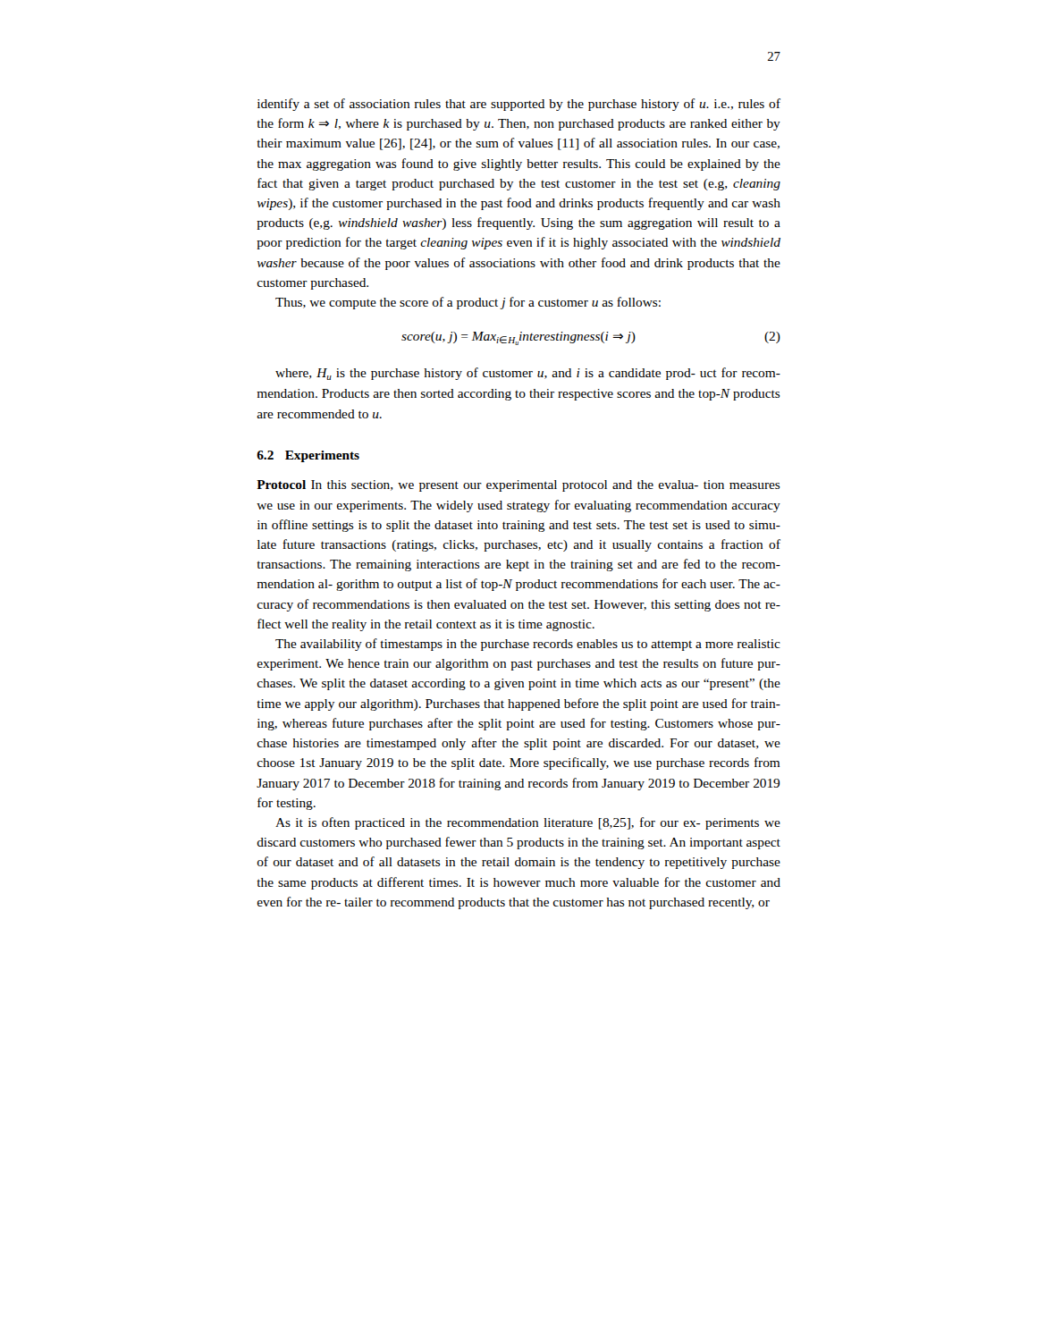27
identify a set of association rules that are supported by the purchase history of u. i.e., rules of the form k ⇒ l, where k is purchased by u. Then, non purchased products are ranked either by their maximum value [26], [24], or the sum of values [11] of all association rules. In our case, the max aggregation was found to give slightly better results. This could be explained by the fact that given a target product purchased by the test customer in the test set (e.g, cleaning wipes), if the customer purchased in the past food and drinks products frequently and car wash products (e,g. windshield washer) less frequently. Using the sum aggregation will result to a poor prediction for the target cleaning wipes even if it is highly associated with the windshield washer because of the poor values of associations with other food and drink products that the customer purchased.
Thus, we compute the score of a product j for a customer u as follows:
score(u, j) = Maxi∈Huinterestingness(i ⇒ j) (2)
where, Hu is the purchase history of customer u, and i is a candidate prod- uct for recommendation. Products are then sorted according to their respective scores and the top-N products are recommended to u.
6.2 Experiments
Protocol In this section, we present our experimental protocol and the evalua- tion measures we use in our experiments. The widely used strategy for evaluating recommendation accuracy in offline settings is to split the dataset into training and test sets. The test set is used to simulate future transactions (ratings, clicks, purchases, etc) and it usually contains a fraction of transactions. The remaining interactions are kept in the training set and are fed to the recommendation al- gorithm to output a list of top-N product recommendations for each user. The accuracy of recommendations is then evaluated on the test set. However, this setting does not reflect well the reality in the retail context as it is time agnostic.
The availability of timestamps in the purchase records enables us to attempt a more realistic experiment. We hence train our algorithm on past purchases and test the results on future purchases. We split the dataset according to a given point in time which acts as our “present” (the time we apply our algorithm). Purchases that happened before the split point are used for training, whereas future purchases after the split point are used for testing. Customers whose purchase histories are timestamped only after the split point are discarded. For our dataset, we choose 1st January 2019 to be the split date. More specifically, we use purchase records from January 2017 to December 2018 for training and records from January 2019 to December 2019 for testing.
As it is often practiced in the recommendation literature [8,25], for our ex- periments we discard customers who purchased fewer than 5 products in the training set. An important aspect of our dataset and of all datasets in the retail domain is the tendency to repetitively purchase the same products at different times. It is however much more valuable for the customer and even for the re- tailer to recommend products that the customer has not purchased recently, or